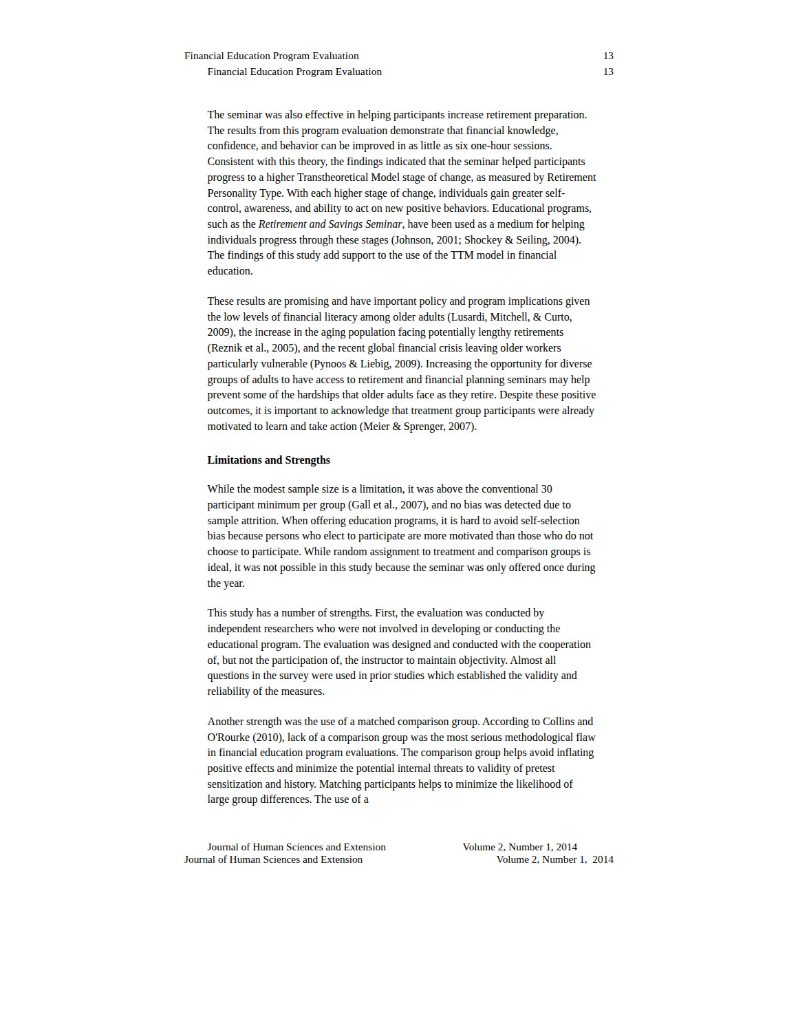Financial Education Program Evaluation 13
Financial Education Program Evaluation 13
The seminar was also effective in helping participants increase retirement preparation. The results from this program evaluation demonstrate that financial knowledge, confidence, and behavior can be improved in as little as six one-hour sessions. Consistent with this theory, the findings indicated that the seminar helped participants progress to a higher Transtheoretical Model stage of change, as measured by Retirement Personality Type. With each higher stage of change, individuals gain greater self-control, awareness, and ability to act on new positive behaviors. Educational programs, such as the Retirement and Savings Seminar, have been used as a medium for helping individuals progress through these stages (Johnson, 2001; Shockey & Seiling, 2004). The findings of this study add support to the use of the TTM model in financial education.
These results are promising and have important policy and program implications given the low levels of financial literacy among older adults (Lusardi, Mitchell, & Curto, 2009), the increase in the aging population facing potentially lengthy retirements (Reznik et al., 2005), and the recent global financial crisis leaving older workers particularly vulnerable (Pynoos & Liebig, 2009). Increasing the opportunity for diverse groups of adults to have access to retirement and financial planning seminars may help prevent some of the hardships that older adults face as they retire. Despite these positive outcomes, it is important to acknowledge that treatment group participants were already motivated to learn and take action (Meier & Sprenger, 2007).
Limitations and Strengths
While the modest sample size is a limitation, it was above the conventional 30 participant minimum per group (Gall et al., 2007), and no bias was detected due to sample attrition. When offering education programs, it is hard to avoid self-selection bias because persons who elect to participate are more motivated than those who do not choose to participate. While random assignment to treatment and comparison groups is ideal, it was not possible in this study because the seminar was only offered once during the year.
This study has a number of strengths. First, the evaluation was conducted by independent researchers who were not involved in developing or conducting the educational program. The evaluation was designed and conducted with the cooperation of, but not the participation of, the instructor to maintain objectivity. Almost all questions in the survey were used in prior studies which established the validity and reliability of the measures.
Another strength was the use of a matched comparison group. According to Collins and O'Rourke (2010), lack of a comparison group was the most serious methodological flaw in financial education program evaluations. The comparison group helps avoid inflating positive effects and minimize the potential internal threats to validity of pretest sensitization and history. Matching participants helps to minimize the likelihood of large group differences. The use of a
Journal of Human Sciences and Extension Volume 2, Number 1, 2014
Journal of Human Sciences and Extension Volume 2, Number 1, 2014